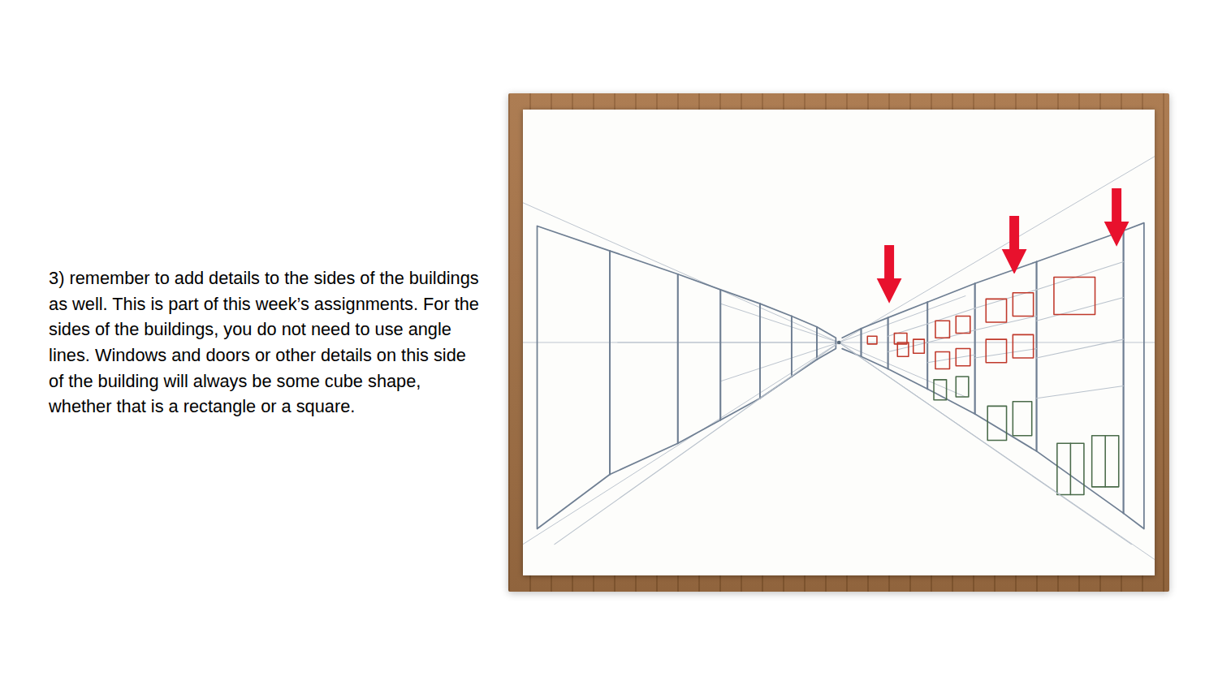3) remember to add details to the sides of the buildings as well. This is part of this week’s assignments. For the sides of the buildings, you do not need to use angle lines. Windows and doors or other details on this side of the building will always be some cube shape, whether that is a rectangle or a square.
Pencil drawing of a one-point perspective street Buildings recede on both sides of a street toward a single vanishing point at the centre. The buildings on the right have windows and doors drawn on their flat side faces.
Three red downward arrows point to the side faces of the right-hand buildings, where windows and doors have been drawn as simple rectangles and squares.